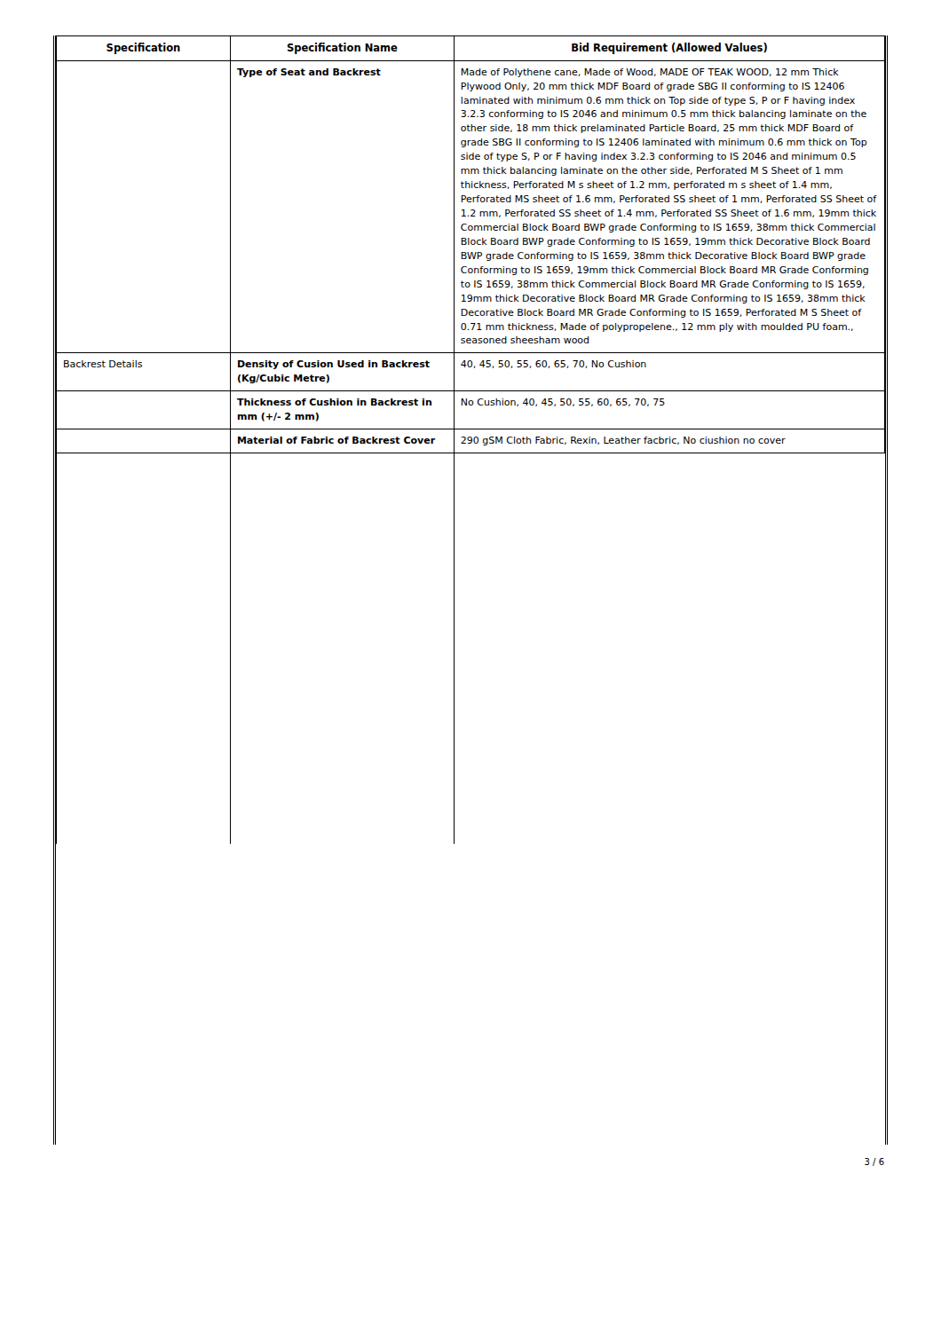| Specification | Specification Name | Bid Requirement (Allowed Values) |
| --- | --- | --- |
| | Type of Seat and Backrest | Made of Polythene cane, Made of Wood, MADE OF TEAK WOOD, 12 mm Thick Plywood Only, 20 mm thick MDF Board of grade SBG II conforming to IS 12406 laminated with minimum 0.6 mm thick on Top side of type S, P or F having index 3.2.3 conforming to IS 2046 and minimum 0.5 mm thick balancing laminate on the other side, 18 mm thick prelaminated Particle Board, 25 mm thick MDF Board of grade SBG II conforming to IS 12406 laminated with minimum 0.6 mm thick on Top side of type S, P or F having index 3.2.3 conforming to IS 2046 and minimum 0.5 mm thick balancing laminate on the other side, Perforated M S Sheet of 1 mm thickness, Perforated M s sheet of 1.2 mm, perforated m s sheet of 1.4 mm, Perforated MS sheet of 1.6 mm, Perforated SS sheet of 1 mm, Perforated SS Sheet of 1.2 mm, Perforated SS sheet of 1.4 mm, Perforated SS Sheet of 1.6 mm, 19mm thick Commercial Block Board BWP grade Conforming to IS 1659, 38mm thick Commercial Block Board BWP grade Conforming to IS 1659, 19mm thick Decorative Block Board BWP grade Conforming to IS 1659, 38mm thick Decorative Block Board BWP grade Conforming to IS 1659, 19mm thick Commercial Block Board MR Grade Conforming to IS 1659, 38mm thick Commercial Block Board MR Grade Conforming to IS 1659, 19mm thick Decorative Block Board MR Grade Conforming to IS 1659, 38mm thick Decorative Block Board MR Grade Conforming to IS 1659, Perforated M S Sheet of 0.71 mm thickness, Made of polypropelene., 12 mm ply with moulded PU foam., seasoned sheesham wood |
| Backrest Details | Density of Cusion Used in Backrest (Kg/Cubic Metre) | 40, 45, 50, 55, 60, 65, 70, No Cushion |
| | Thickness of Cushion in Backrest in mm (+/- 2 mm) | No Cushion, 40, 45, 50, 55, 60, 65, 70, 75 |
| | Material of Fabric of Backrest Cover | 290 gSM Cloth Fabric, Rexin, Leather facbric, No ciushion no cover |
3 / 6